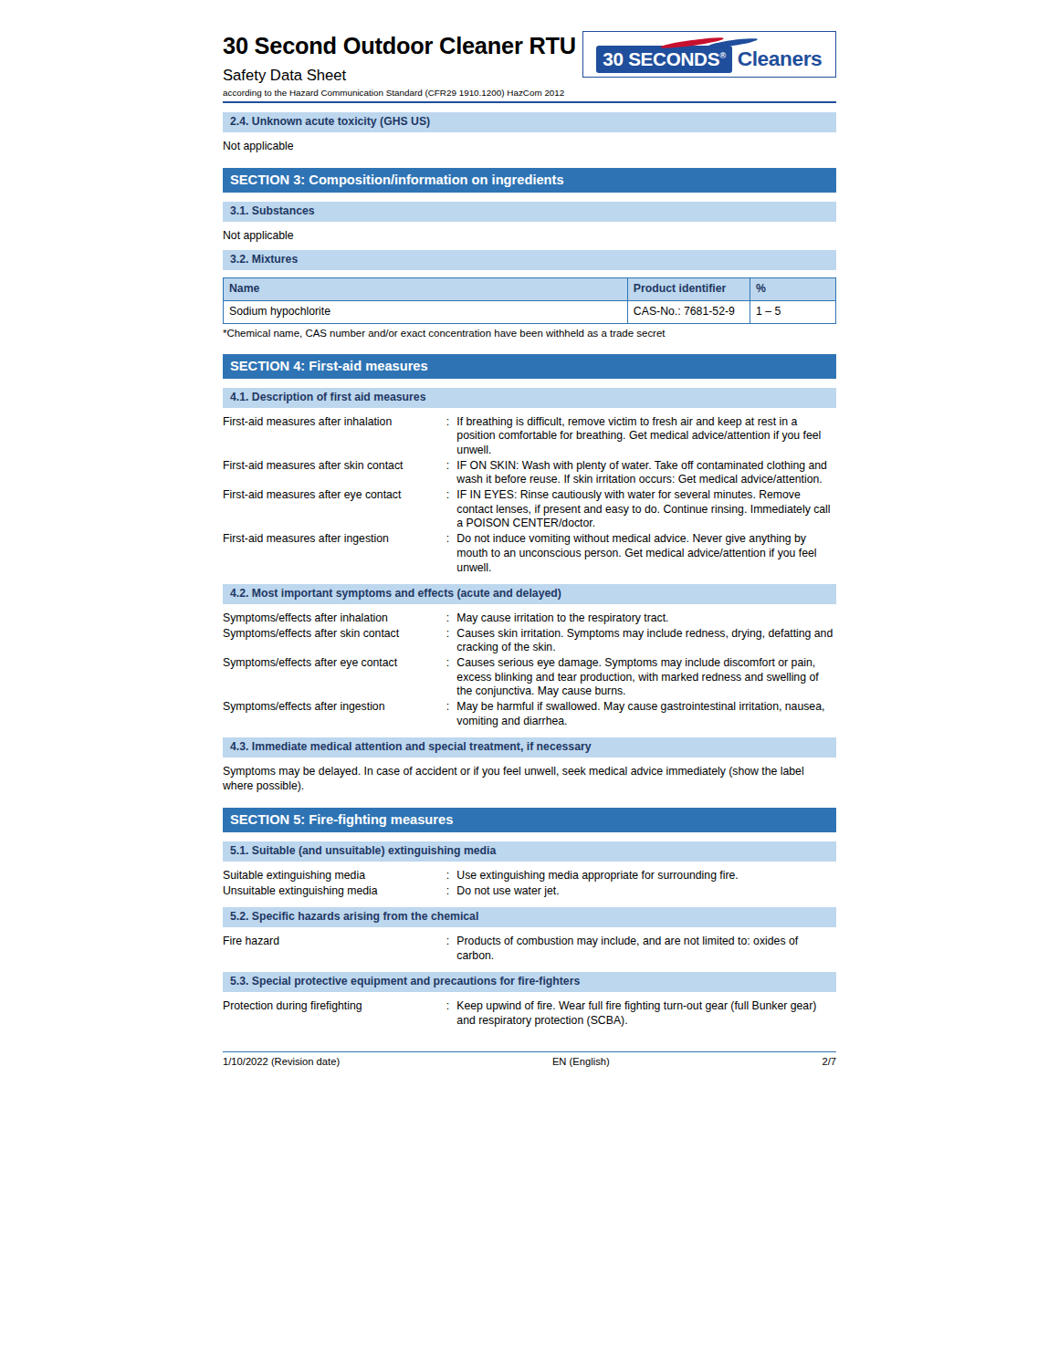30 Second Outdoor Cleaner RTU
Safety Data Sheet
according to the Hazard Communication Standard (CFR29 1910.1200) HazCom 2012
30 SECONDS® Cleaners
2.4. Unknown acute toxicity (GHS US)
Not applicable
SECTION 3: Composition/information on ingredients
3.1. Substances
Not applicable
3.2. Mixtures
| Name | Product identifier | % |
| --- | --- | --- |
| Sodium hypochlorite | CAS-No.: 7681-52-9 | 1 – 5 |
*Chemical name, CAS number and/or exact concentration have been withheld as a trade secret
SECTION 4: First-aid measures
4.1. Description of first aid measures
First-aid measures after inhalation
:
If breathing is difficult, remove victim to fresh air and keep at rest in a position comfortable for breathing. Get medical advice/attention if you feel unwell.
First-aid measures after skin contact
:
IF ON SKIN: Wash with plenty of water. Take off contaminated clothing and wash it before reuse. If skin irritation occurs: Get medical advice/attention.
First-aid measures after eye contact
:
IF IN EYES: Rinse cautiously with water for several minutes. Remove contact lenses, if present and easy to do. Continue rinsing. Immediately call a POISON CENTER/doctor.
First-aid measures after ingestion
:
Do not induce vomiting without medical advice. Never give anything by mouth to an unconscious person. Get medical advice/attention if you feel unwell.
4.2. Most important symptoms and effects (acute and delayed)
Symptoms/effects after inhalation
:
May cause irritation to the respiratory tract.
Symptoms/effects after skin contact
:
Causes skin irritation. Symptoms may include redness, drying, defatting and cracking of the skin.
Symptoms/effects after eye contact
:
Causes serious eye damage. Symptoms may include discomfort or pain, excess blinking and tear production, with marked redness and swelling of the conjunctiva. May cause burns.
Symptoms/effects after ingestion
:
May be harmful if swallowed. May cause gastrointestinal irritation, nausea, vomiting and diarrhea.
4.3. Immediate medical attention and special treatment, if necessary
Symptoms may be delayed. In case of accident or if you feel unwell, seek medical advice immediately (show the label where possible).
SECTION 5: Fire-fighting measures
5.1. Suitable (and unsuitable) extinguishing media
Suitable extinguishing media
:
Use extinguishing media appropriate for surrounding fire.
Unsuitable extinguishing media
:
Do not use water jet.
5.2. Specific hazards arising from the chemical
Fire hazard
:
Products of combustion may include, and are not limited to: oxides of carbon.
5.3. Special protective equipment and precautions for fire-fighters
Protection during firefighting
:
Keep upwind of fire. Wear full fire fighting turn-out gear (full Bunker gear) and respiratory protection (SCBA).
1/10/2022 (Revision date)
EN (English)
2/7